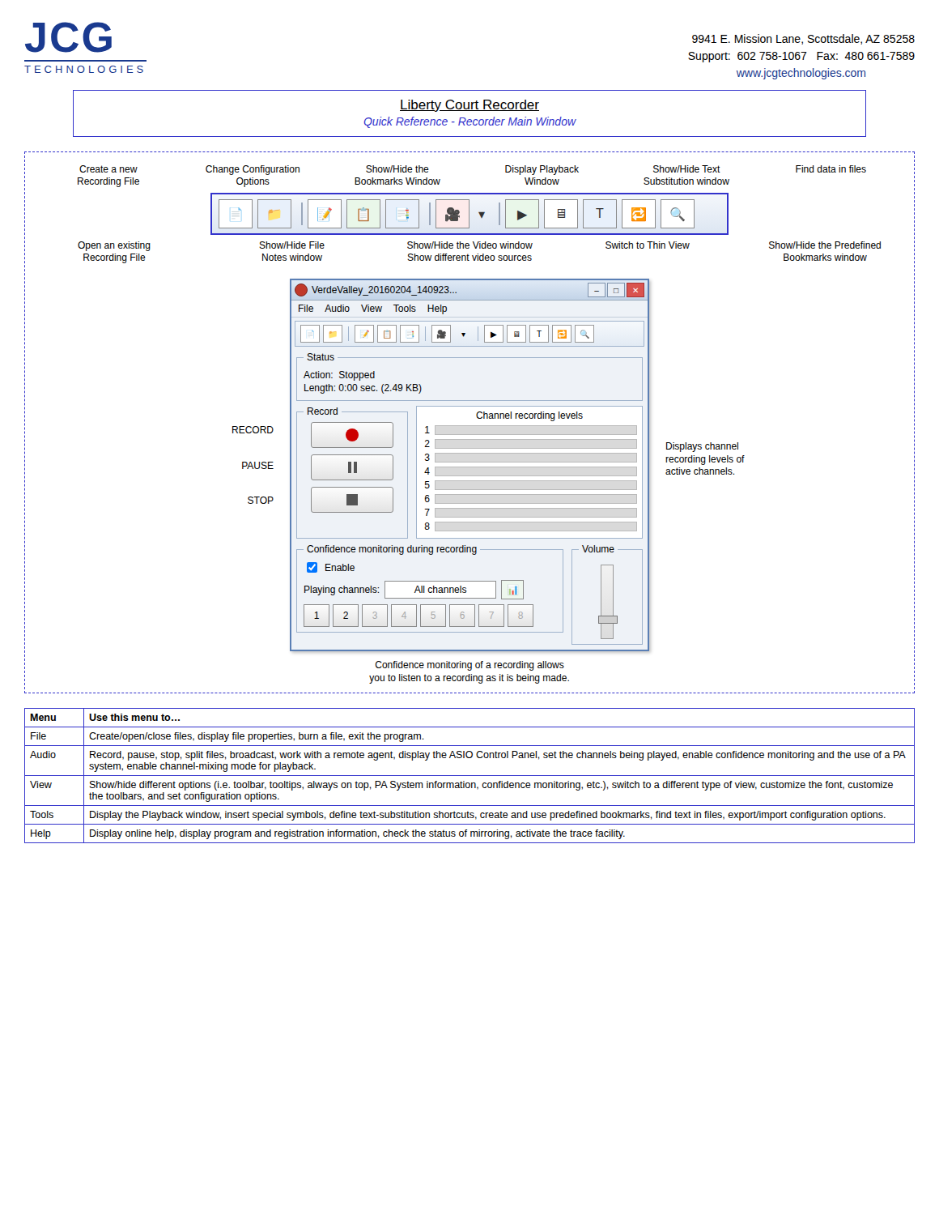JCG
TECHNOLOGIES
9941 E. Mission Lane, Scottsdale, AZ 85258
Support: 602 758-1067 Fax: 480 661-7589
www.jcgtechnologies.com
Liberty Court Recorder
Quick Reference - Recorder Main Window
Create a new
Recording File
Change Configuration
Options
Show/Hide the
Bookmarks Window
Display Playback
Window
Show/Hide Text
Substitution window
Find data in files
📄
📁
📝
📋
📑
🎥
▾
▶
🖥
T
🔁
🔍
Open an existing
Recording File
Show/Hide File
Notes window
Show/Hide the Video window
Show different video sources
Switch to Thin View
Show/Hide the Predefined
Bookmarks window
RECORD
PAUSE
STOP
VerdeValley_20160204_140923...
–□✕
File Audio View Tools Help
📄
📁
📝
📋
📑
🎥
▾
▶
🖥
T
🔁
🔍
Status
Action: Stopped
Length: 0:00 sec. (2.49 KB)
Record
Channel recording levels
1
2
3
4
5
6
7
8
Confidence monitoring during recording
Enable
Playing channels: All channels 📊
1
2
3
4
5
6
7
8
Volume
Displays channel recording levels of active channels.
Confidence monitoring of a recording allows
you to listen to a recording as it is being made.
| Menu | Use this menu to… |
| --- | --- |
| File | Create/open/close files, display file properties, burn a file, exit the program. |
| Audio | Record, pause, stop, split files, broadcast, work with a remote agent, display the ASIO Control Panel, set the channels being played, enable confidence monitoring and the use of a PA system, enable channel-mixing mode for playback. |
| View | Show/hide different options (i.e. toolbar, tooltips, always on top, PA System information, confidence monitoring, etc.), switch to a different type of view, customize the font, customize the toolbars, and set configuration options. |
| Tools | Display the Playback window, insert special symbols, define text-substitution shortcuts, create and use predefined bookmarks, find text in files, export/import configuration options. |
| Help | Display online help, display program and registration information, check the status of mirroring, activate the trace facility. |